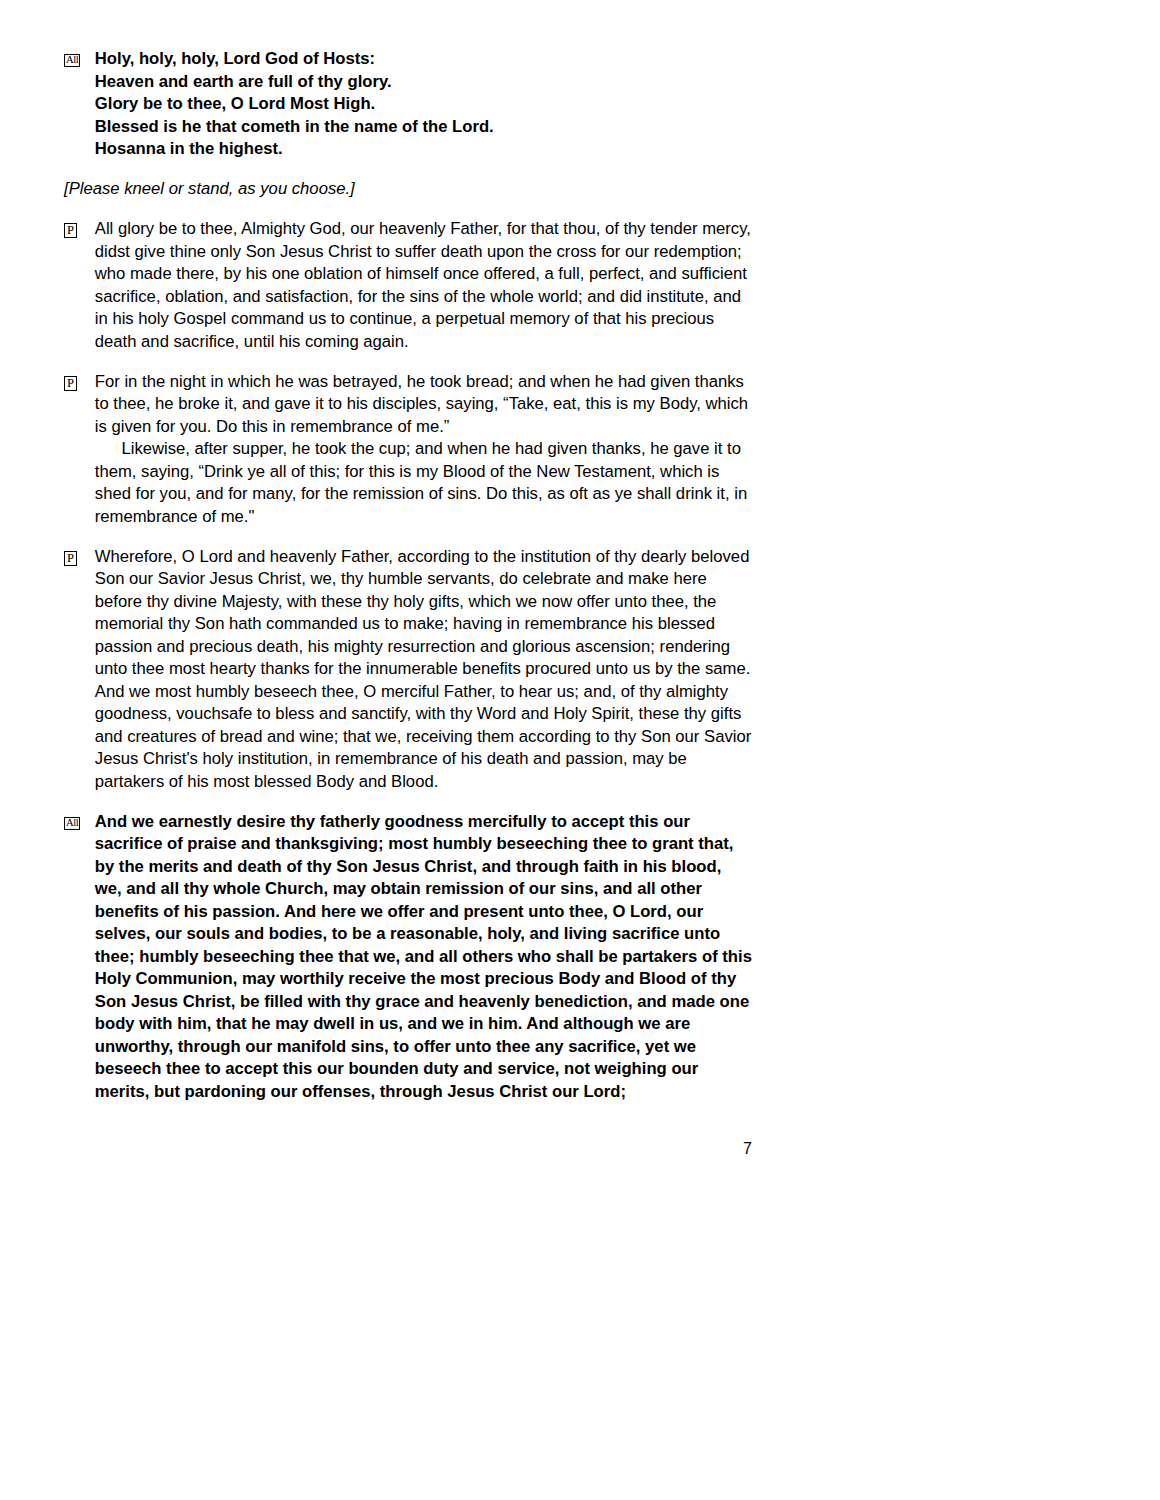All
Holy, holy, holy, Lord God of Hosts:
Heaven and earth are full of thy glory.
Glory be to thee, O Lord Most High.
Blessed is he that cometh in the name of the Lord.
Hosanna in the highest.
[Please kneel or stand, as you choose.]
P
All glory be to thee, Almighty God, our heavenly Father, for that thou, of thy tender mercy, didst give thine only Son Jesus Christ to suffer death upon the cross for our redemption; who made there, by his one oblation of himself once offered, a full, perfect, and sufficient sacrifice, oblation, and satisfaction, for the sins of the whole world; and did institute, and in his holy Gospel command us to continue, a perpetual memory of that his precious death and sacrifice, until his coming again.
P
For in the night in which he was betrayed, he took bread; and when he had given thanks to thee, he broke it, and gave it to his disciples, saying, “Take, eat, this is my Body, which is given for you. Do this in remembrance of me.”
Likewise, after supper, he took the cup; and when he had given thanks, he gave it to them, saying, “Drink ye all of this; for this is my Blood of the New Testament, which is shed for you, and for many, for the remission of sins. Do this, as oft as ye shall drink it, in remembrance of me."
P
Wherefore, O Lord and heavenly Father, according to the institution of thy dearly beloved Son our Savior Jesus Christ, we, thy humble servants, do celebrate and make here before thy divine Majesty, with these thy holy gifts, which we now offer unto thee, the memorial thy Son hath commanded us to make; having in remembrance his blessed passion and precious death, his mighty resurrection and glorious ascension; rendering unto thee most hearty thanks for the innumerable benefits procured unto us by the same. And we most humbly beseech thee, O merciful Father, to hear us; and, of thy almighty goodness, vouchsafe to bless and sanctify, with thy Word and Holy Spirit, these thy gifts and creatures of bread and wine; that we, receiving them according to thy Son our Savior Jesus Christ's holy institution, in remembrance of his death and passion, may be partakers of his most blessed Body and Blood.
All
And we earnestly desire thy fatherly goodness mercifully to accept this our sacrifice of praise and thanksgiving; most humbly beseeching thee to grant that, by the merits and death of thy Son Jesus Christ, and through faith in his blood, we, and all thy whole Church, may obtain remission of our sins, and all other benefits of his passion. And here we offer and present unto thee, O Lord, our selves, our souls and bodies, to be a reasonable, holy, and living sacrifice unto thee; humbly beseeching thee that we, and all others who shall be partakers of this Holy Communion, may worthily receive the most precious Body and Blood of thy Son Jesus Christ, be filled with thy grace and heavenly benediction, and made one body with him, that he may dwell in us, and we in him. And although we are unworthy, through our manifold sins, to offer unto thee any sacrifice, yet we beseech thee to accept this our bounden duty and service, not weighing our merits, but pardoning our offenses, through Jesus Christ our Lord;
7